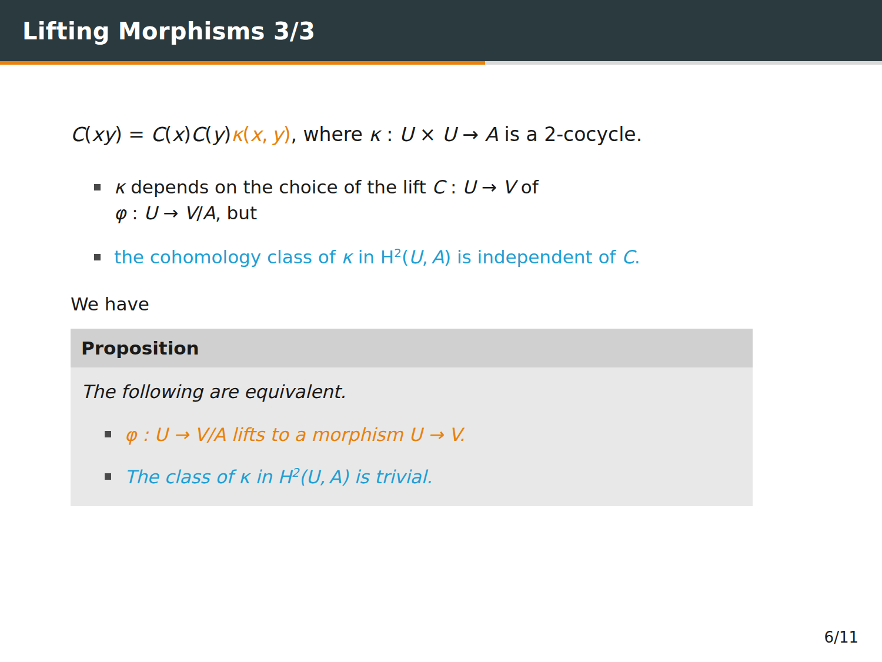Lifting Morphisms 3/3
C(xy) = C(x)C(y)κ(x, y), where κ : U × U → A is a 2-cocycle.
κ depends on the choice of the lift C : U → V of
φ : U → V/A, but
the cohomology class of κ in H2(U, A) is independent of C.
We have
Proposition
The following are equivalent.
φ : U → V/A lifts to a morphism U → V.
The class of κ in H2(U, A) is trivial.
6/11